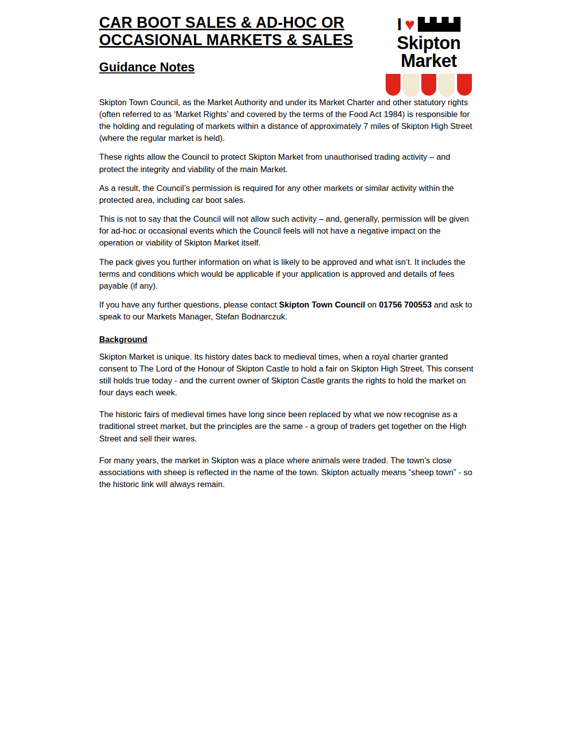Car Boot Sales & Ad-Hoc or Occasional Markets & Sales
Guidance Notes
I ♥
Skipton Market
Skipton Town Council, as the Market Authority and under its Market Charter and other statutory rights (often referred to as ‘Market Rights’ and covered by the terms of the Food Act 1984) is responsible for the holding and regulating of markets within a distance of approximately 7 miles of Skipton High Street (where the regular market is held).
These rights allow the Council to protect Skipton Market from unauthorised trading activity – and protect the integrity and viability of the main Market.
As a result, the Council’s permission is required for any other markets or similar activity within the protected area, including car boot sales.
This is not to say that the Council will not allow such activity – and, generally, permission will be given for ad-hoc or occasional events which the Council feels will not have a negative impact on the operation or viability of Skipton Market itself.
The pack gives you further information on what is likely to be approved and what isn’t. It includes the terms and conditions which would be applicable if your application is approved and details of fees payable (if any).
If you have any further questions, please contact Skipton Town Council on 01756 700553 and ask to speak to our Markets Manager, Stefan Bodnarczuk.
Background
Skipton Market is unique. Its history dates back to medieval times, when a royal charter granted consent to The Lord of the Honour of Skipton Castle to hold a fair on Skipton High Street. This consent still holds true today - and the current owner of Skipton Castle grants the rights to hold the market on four days each week.
The historic fairs of medieval times have long since been replaced by what we now recognise as a traditional street market, but the principles are the same - a group of traders get together on the High Street and sell their wares.
For many years, the market in Skipton was a place where animals were traded. The town's close associations with sheep is reflected in the name of the town. Skipton actually means “sheep town” - so the historic link will always remain.